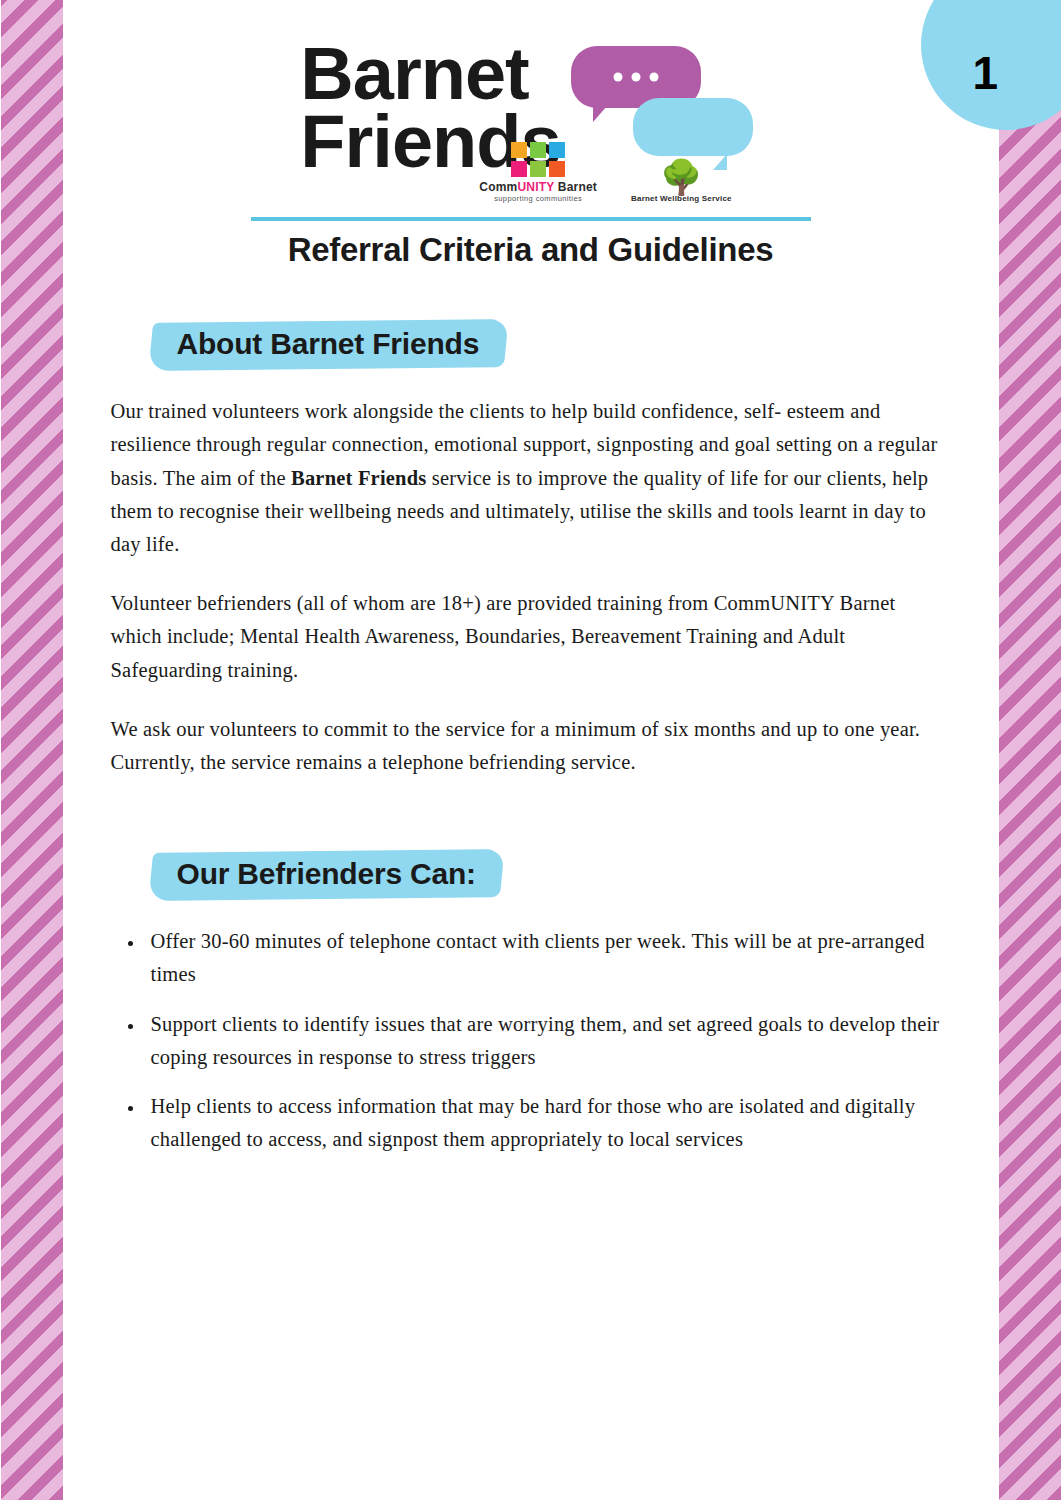1
Barnet
Friends
CommUNITY Barnet
supporting communities
🌳
Barnet Wellbeing Service
Referral Criteria and Guidelines
About Barnet Friends
Our trained volunteers work alongside the clients to help build confidence, self- esteem and resilience through regular connection, emotional support, signposting and goal setting on a regular basis. The aim of the Barnet Friends service is to improve the quality of life for our clients, help them to recognise their wellbeing needs and ultimately, utilise the skills and tools learnt in day to day life.
Volunteer befrienders (all of whom are 18+) are provided training from CommUNITY Barnet which include; Mental Health Awareness, Boundaries, Bereavement Training and Adult Safeguarding training.
We ask our volunteers to commit to the service for a minimum of six months and up to one year. Currently, the service remains a telephone befriending service.
Our Befrienders Can:
Offer 30-60 minutes of telephone contact with clients per week. This will be at pre-arranged times
Support clients to identify issues that are worrying them, and set agreed goals to develop their coping resources in response to stress triggers
Help clients to access information that may be hard for those who are isolated and digitally challenged to access, and signpost them appropriately to local services